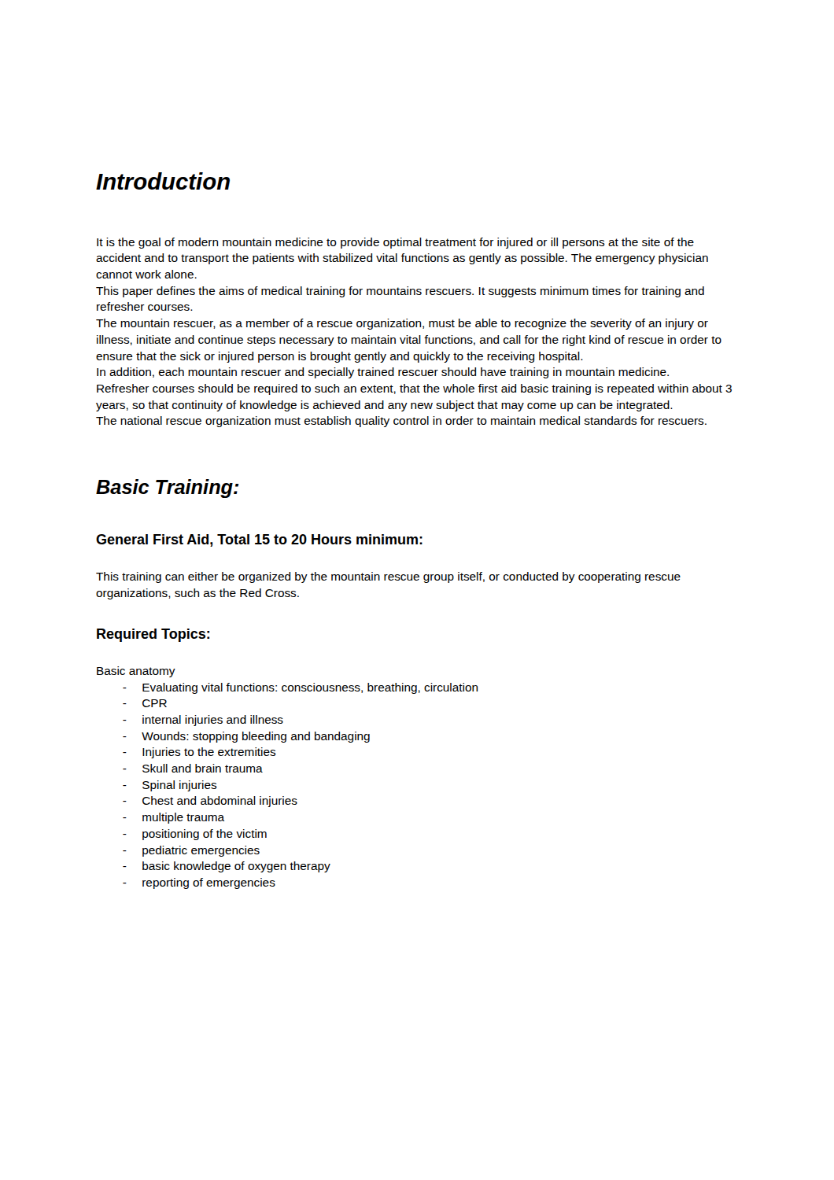Introduction
It is the goal of modern mountain medicine to provide optimal treatment for injured or ill persons at the site of the accident and to transport the patients with stabilized vital functions as gently as possible. The emergency physician cannot work alone.
This paper defines the aims of medical training for mountains rescuers. It suggests minimum times for training and refresher courses.
The mountain rescuer, as a member of a rescue organization, must be able to recognize the severity of an injury or illness, initiate and continue steps necessary to maintain vital functions, and call for the right kind of rescue in order to ensure that the sick or injured person is brought gently and quickly to the receiving hospital.
In addition, each mountain rescuer and specially trained rescuer should have training in mountain medicine.
Refresher courses should be required to such an extent, that the whole first aid basic training is repeated within about 3 years, so that continuity of knowledge is achieved and any new subject that may come up can be integrated.
The national rescue organization must establish quality control in order to maintain medical standards for rescuers.
Basic Training:
General First Aid, Total 15 to 20 Hours minimum:
This training can either be organized by the mountain rescue group itself, or conducted by cooperating rescue organizations, such as the Red Cross.
Required Topics:
Basic anatomy
Evaluating vital functions: consciousness, breathing, circulation
CPR
internal injuries and illness
Wounds: stopping bleeding and bandaging
Injuries to the extremities
Skull and brain trauma
Spinal injuries
Chest and abdominal injuries
multiple trauma
positioning of the victim
pediatric emergencies
basic knowledge of oxygen therapy
reporting of emergencies